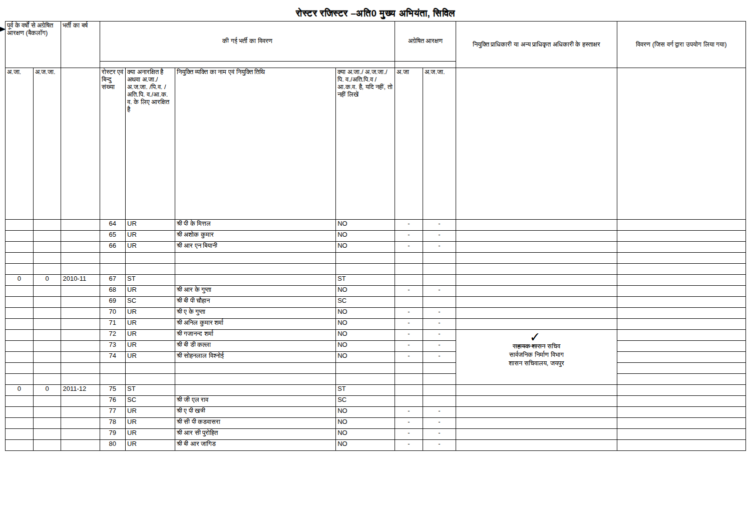➤
रोस्टर रजिस्टर –अति0 मुख्य अभियंता, सिविल
| पूर्व के वर्षों से अग्रेषित आरक्षण (बैकलॉग) | भर्ती का बर्ष | की गई भर्ती का विवरण | अग्रेषित आरक्षण | नियुक्ति प्राधिकारी या अन्य प्राधिकृत अधिकारी के हस्ताक्षर | विवरण (जिस वर्ग द्वारा उपयोग लिया गया) |
| अ.जा. | अ.ज.जा. | | रोस्टर एवं बिन्दु संख्या | क्या अनारक्षित है अथवा अ.जा./ अ.ज.जा. /पि.व. /अति.पि. व./आ.क. व. के लिए आरक्षित है | नियुक्ति व्यक्ति का नाम एवं नियुक्ति तिथि | क्या अ.जा./ अ.ज.जा./पि. व./अति.पि.व /आ.क.व. है, यदि नहीं, तो नहीं लिखें | अ.जा | अ.ज.जा. | | |
| | | | 64 | UR | श्री पी के मित्तल | NO | - | - | | |
| | | | 65 | UR | श्री अशोक कुमार | NO | - | - | | |
| | | | 66 | UR | श्री आर एन बियानी | NO | - | - | | |
| 0 | 0 | 2010-11 | 67 | ST | | ST | | | | |
| | | | 68 | UR | श्री आर के गुप्ता | NO | - | - | | |
| | | | 69 | SC | श्री बी पी चौहान | SC | | | | |
| | | | 70 | UR | श्री ए के गुप्ता | NO | - | - | | |
| | | | 71 | UR | श्री अनिल कुमार शर्मा | NO | - | - | | |
| | | | 72 | UR | श्री गजानन्द शर्मा | NO | - | - | ✓ सहायक शासन सचिव सार्वजनिक निर्माण विभाग शासन सचिवालय, जयपुर | |
| | | | 73 | UR | श्री बी डी कल्ला | NO | - | - | |
| | | | 74 | UR | श्री सोहनलाल विश्नोई | NO | - | - | |
| 0 | 0 | 2011-12 | 75 | ST | | ST | | | | |
| | | | 76 | SC | श्री जी एल राव | SC | | | | |
| | | | 77 | UR | श्री ए पी खत्री | NO | - | - | | |
| | | | 78 | UR | श्री सी पी कडवासरा | NO | - | - | | |
| | | | 79 | UR | श्री आर सी पुरोहित | NO | - | - | | |
| | | | 80 | UR | श्री बी आर जांगिड | NO | - | - | | |